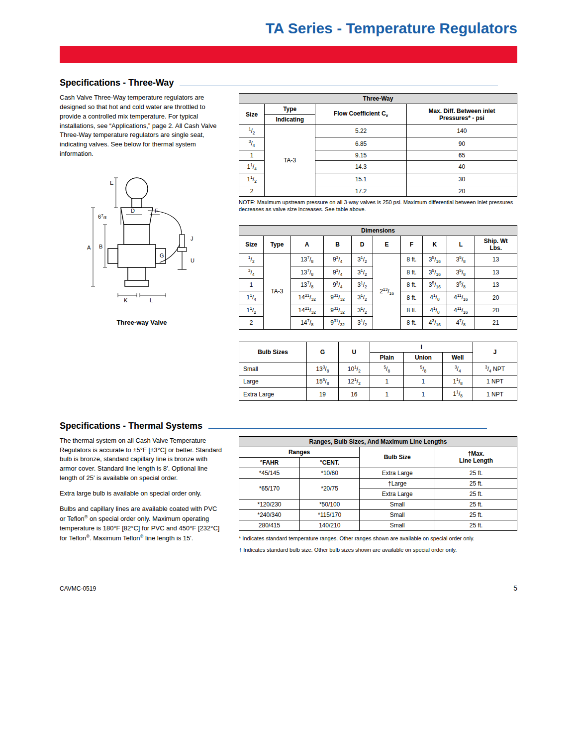TA Series - Temperature Regulators
Specifications - Three-Way
Cash Valve Three-Way temperature regulators are designed so that hot and cold water are throttled to provide a controlled mix temperature. For typical installations, see “Applications,” page 2. All Cash Valve Three-Way temperature regulators are single seat, indicating valves. See below for thermal system information.
E D F 67/8 B A G J U K L
Three-way Valve
| Three-Way |
| Size | Type | Flow Coefficient C v | Max. Diff. Between inlet Pressures* - psi |
| Indicating |
| 1 / 2 | TA-3 | 5.22 | 140 |
| 3 / 4 | 6.85 | 90 |
| 1 | 9.15 | 65 |
| 1 1 / 4 | 14.3 | 40 |
| 1 1 / 2 | 15.1 | 30 |
| 2 | 17.2 | 20 |
NOTE: Maximum upstream pressure on all 3-way valves is 250 psi. Maximum differential between inlet pressures decreases as valve size increases. See table above.
| Dimensions |
| Size | Type | A | B | D | E | F | K | L | Ship. Wt Lbs. |
| 1 / 2 | TA-3 | 13 7 / 8 | 9 3 / 4 | 3 1 / 2 | 2 13 / 16 | 8 ft. | 3 5 / 16 | 3 5 / 8 | 13 |
| 3 / 4 | 13 7 / 8 | 9 3 / 4 | 3 1 / 2 | 8 ft. | 3 5 / 16 | 3 5 / 8 | 13 |
| 1 | 13 7 / 8 | 9 3 / 4 | 3 1 / 2 | 8 ft. | 3 5 / 16 | 3 5 / 8 | 13 |
| 1 1 / 4 | 14 21 / 32 | 9 31 / 32 | 3 1 / 2 | 8 ft. | 4 1 / 8 | 4 11 / 16 | 20 |
| 1 1 / 2 | 14 21 / 32 | 9 31 / 32 | 3 1 / 2 | 8 ft. | 4 1 / 8 | 4 11 / 16 | 20 |
| 2 | 14 7 / 8 | 9 31 / 32 | 3 1 / 2 | 8 ft. | 4 3 / 16 | 4 7 / 8 | 21 |
| Bulb Sizes | G | U | I | J |
| --- | --- | --- | --- | --- |
| Plain | Union | Well |
| Small | 13 3 / 8 | 10 1 / 2 | 5 / 8 | 5 / 8 | 3 / 4 | 3 / 4 NPT |
| Large | 15 5 / 8 | 12 1 / 2 | 1 | 1 | 1 1 / 8 | 1 NPT |
| Extra Large | 19 | 16 | 1 | 1 | 1 1 / 8 | 1 NPT |
Specifications - Thermal Systems
The thermal system on all Cash Valve Temperature Regulators is accurate to ±5°F [±3°C] or better. Standard bulb is bronze, standard capillary line is bronze with armor cover. Standard line length is 8'. Optional line length of 25' is available on special order.
Extra large bulb is available on special order only.
Bulbs and capillary lines are available coated with PVC or Teflon® on special order only. Maximum operating temperature is 180°F [82°C] for PVC and 450°F [232°C] for Teflon®. Maximum Teflon® line length is 15'.
| Ranges, Bulb Sizes, And Maximum Line Lengths |
| Ranges | Bulb Size | †Max. Line Length |
| °FAHR | °CENT. |
| *45/145 | *10/60 | Extra Large | 25 ft. |
| *65/170 | *20/75 | †Large | 25 ft. |
| Extra Large | 25 ft. |
| *120/230 | *50/100 | Small | 25 ft. |
| *240/340 | *115/170 | Small | 25 ft. |
| 280/415 | 140/210 | Small | 25 ft. |
* Indicates standard temperature ranges. Other ranges shown are available on special order only.
† Indicates standard bulb size. Other bulb sizes shown are available on special order only.
CAVMC-0519
5